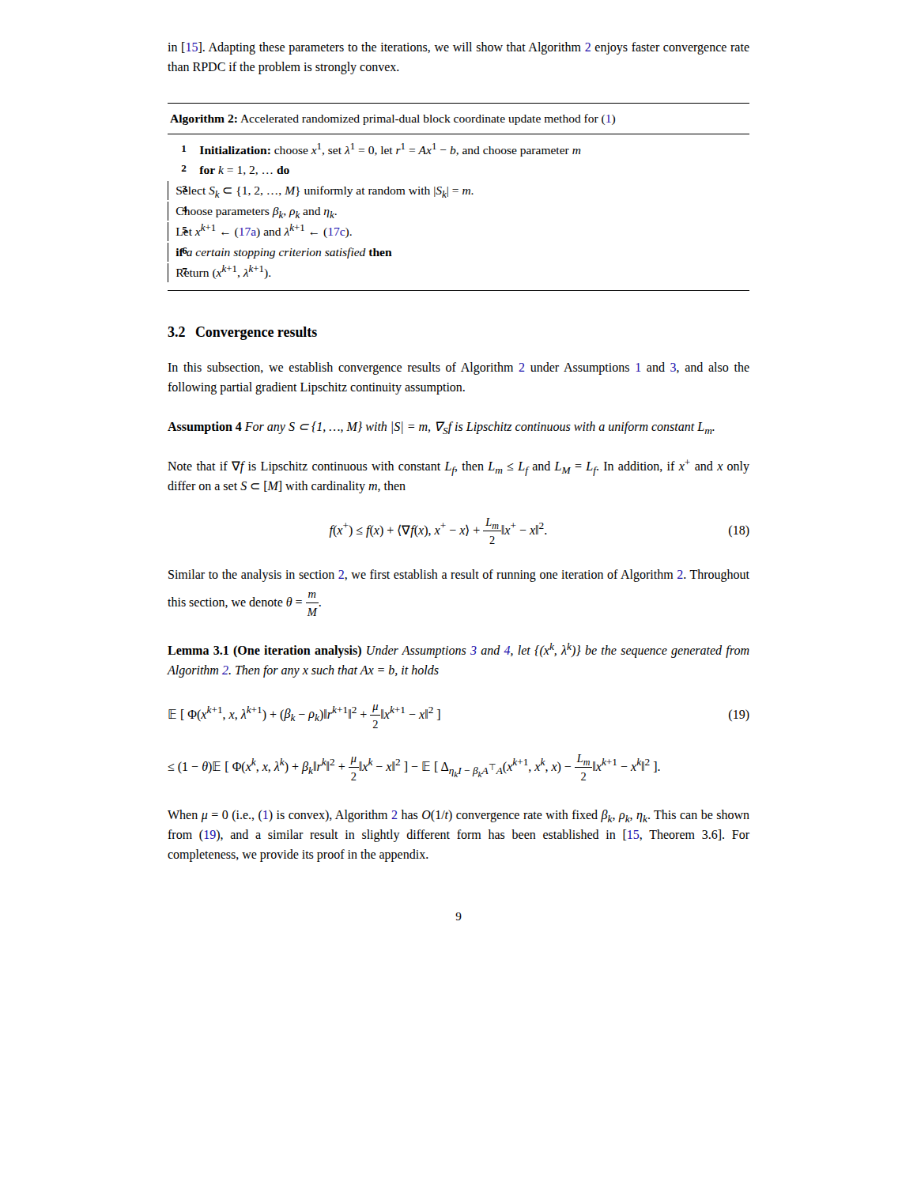in [15]. Adapting these parameters to the iterations, we will show that Algorithm 2 enjoys faster convergence rate than RPDC if the problem is strongly convex.
Algorithm 2: Accelerated randomized primal-dual block coordinate update method for (1)
Initialization: choose x1, set λ1 = 0, let r1 = Ax1 − b, and choose parameter m
for k = 1, 2, … do
Select Sk ⊂ {1, 2, …, M} uniformly at random with |Sk| = m.
Choose parameters βk, ρk and ηk.
Let xk+1 ← (17a) and λk+1 ← (17c).
if a certain stopping criterion satisfied then
Return (xk+1, λk+1).
3.2 Convergence results
In this subsection, we establish convergence results of Algorithm 2 under Assumptions 1 and 3, and also the following partial gradient Lipschitz continuity assumption.
Assumption 4 For any S ⊂ {1, …, M} with |S| = m, ∇Sf is Lipschitz continuous with a uniform constant Lm.
Note that if ∇f is Lipschitz continuous with constant Lf, then Lm ≤ Lf and LM = Lf. In addition, if x+ and x only differ on a set S ⊂ [M] with cardinality m, then
f(x+) ≤ f(x) + ⟨∇f(x), x+ − x⟩ + Lm 2‖x+ − x‖2.
(18)
Similar to the analysis in section 2, we first establish a result of running one iteration of Algorithm 2. Throughout this section, we denote θ = mM.
Lemma 3.1 (One iteration analysis) Under Assumptions 3 and 4, let {(xk, λk)} be the sequence generated from Algorithm 2. Then for any x such that Ax = b, it holds
𝔼 [ Φ(xk+1, x, λk+1) + (βk − ρk)‖rk+1‖2 + μ 2‖xk+1 − x‖2 ]
(19)
≤ (1 − θ)𝔼 [ Φ(xk, x, λk) + βk‖rk‖2 + μ 2‖xk − x‖2 ] − 𝔼 [ ΔηkI − βkA⊤A(xk+1, xk, x) − Lm 2‖xk+1 − xk‖2 ].
When μ = 0 (i.e., (1) is convex), Algorithm 2 has O(1/t) convergence rate with fixed βk, ρk, ηk. This can be shown from (19), and a similar result in slightly different form has been established in [15, Theorem 3.6]. For completeness, we provide its proof in the appendix.
9